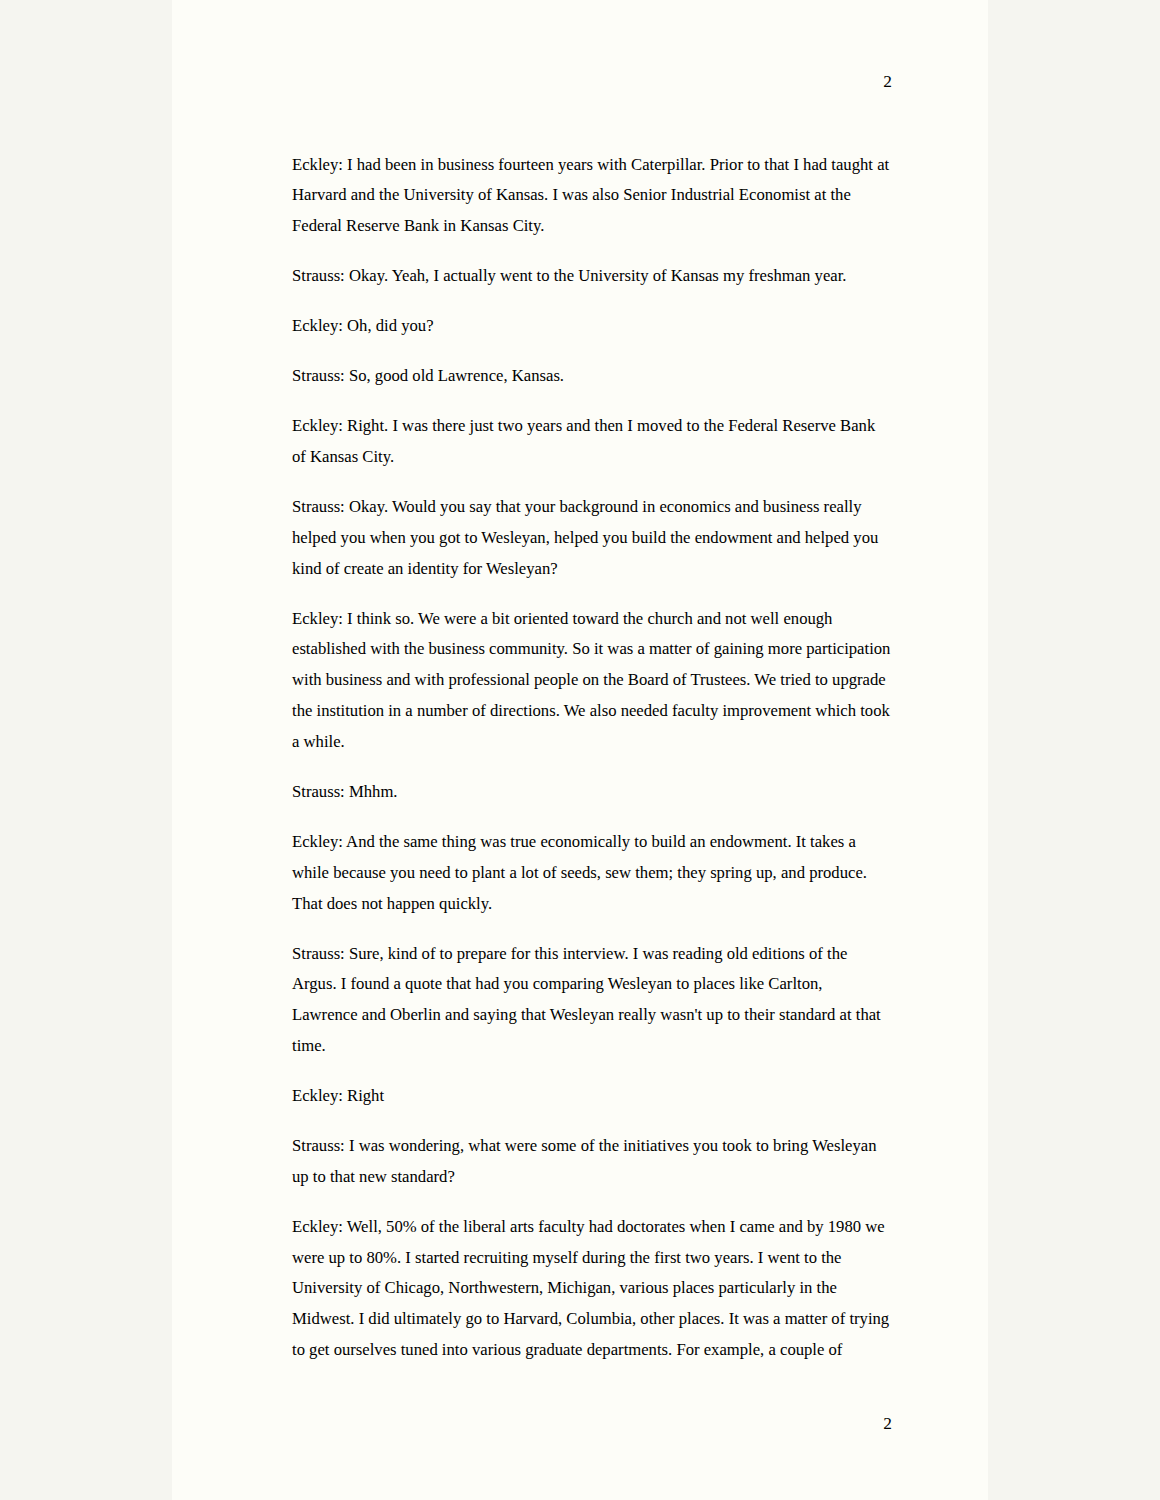2
Eckley: I had been in business fourteen years with Caterpillar. Prior to that I had taught at Harvard and the University of Kansas. I was also Senior Industrial Economist at the Federal Reserve Bank in Kansas City.
Strauss: Okay. Yeah, I actually went to the University of Kansas my freshman year.
Eckley: Oh, did you?
Strauss: So, good old Lawrence, Kansas.
Eckley: Right. I was there just two years and then I moved to the Federal Reserve Bank of Kansas City.
Strauss: Okay. Would you say that your background in economics and business really helped you when you got to Wesleyan, helped you build the endowment and helped you kind of create an identity for Wesleyan?
Eckley: I think so. We were a bit oriented toward the church and not well enough established with the business community. So it was a matter of gaining more participation with business and with professional people on the Board of Trustees. We tried to upgrade the institution in a number of directions. We also needed faculty improvement which took a while.
Strauss: Mhhm.
Eckley: And the same thing was true economically to build an endowment. It takes a while because you need to plant a lot of seeds, sew them; they spring up, and produce. That does not happen quickly.
Strauss: Sure, kind of to prepare for this interview. I was reading old editions of the Argus. I found a quote that had you comparing Wesleyan to places like Carlton, Lawrence and Oberlin and saying that Wesleyan really wasn't up to their standard at that time.
Eckley: Right
Strauss: I was wondering, what were some of the initiatives you took to bring Wesleyan up to that new standard?
Eckley: Well, 50% of the liberal arts faculty had doctorates when I came and by 1980 we were up to 80%. I started recruiting myself during the first two years. I went to the University of Chicago, Northwestern, Michigan, various places particularly in the Midwest. I did ultimately go to Harvard, Columbia, other places. It was a matter of trying to get ourselves tuned into various graduate departments. For example, a couple of
2